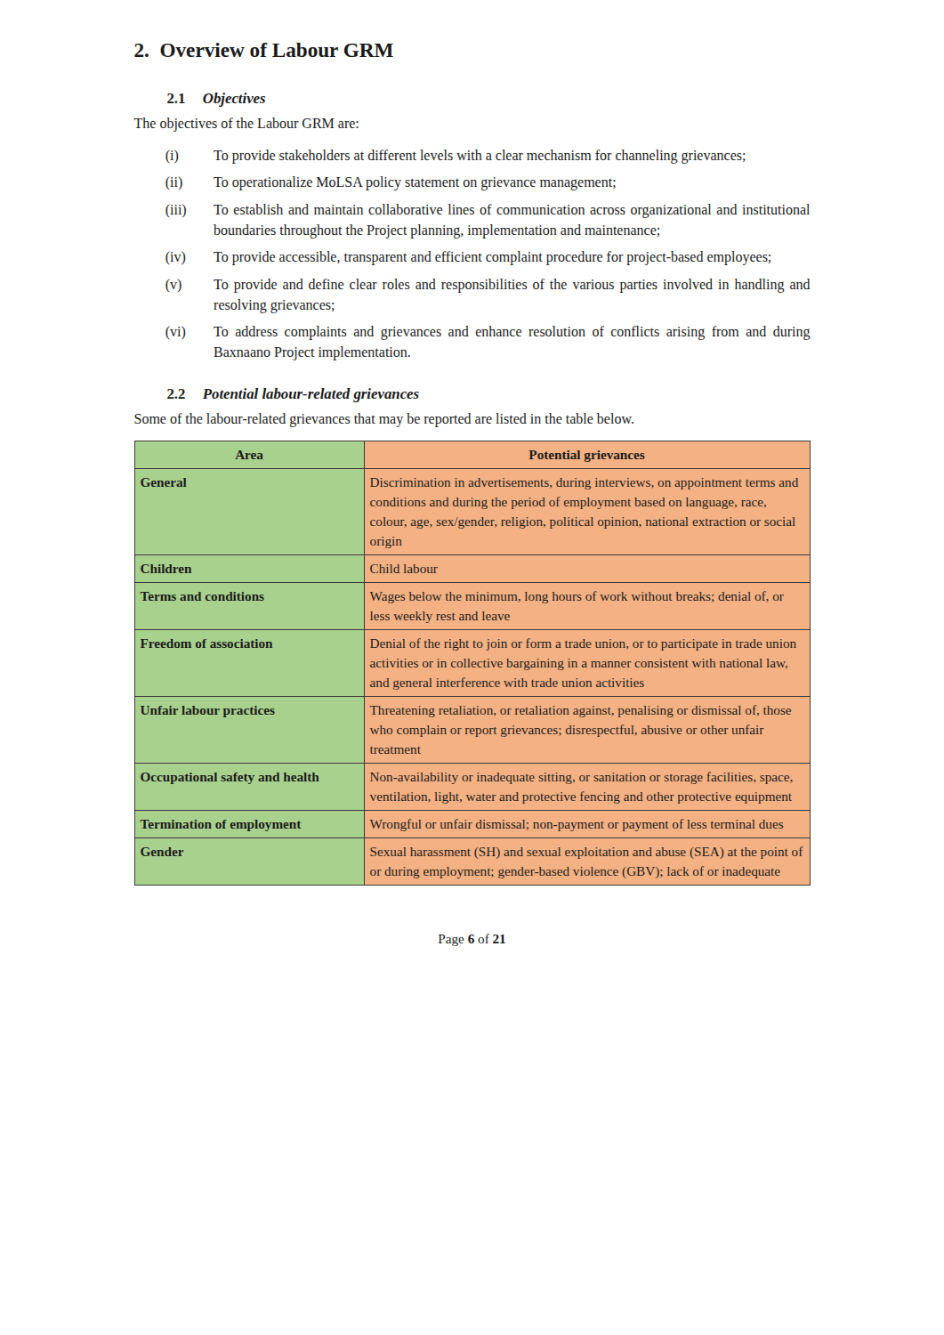2. Overview of Labour GRM
2.1 Objectives
The objectives of the Labour GRM are:
(i) To provide stakeholders at different levels with a clear mechanism for channeling grievances;
(ii) To operationalize MoLSA policy statement on grievance management;
(iii) To establish and maintain collaborative lines of communication across organizational and institutional boundaries throughout the Project planning, implementation and maintenance;
(iv) To provide accessible, transparent and efficient complaint procedure for project-based employees;
(v) To provide and define clear roles and responsibilities of the various parties involved in handling and resolving grievances;
(vi) To address complaints and grievances and enhance resolution of conflicts arising from and during Baxnaano Project implementation.
2.2 Potential labour-related grievances
Some of the labour-related grievances that may be reported are listed in the table below.
| Area | Potential grievances |
| --- | --- |
| General | Discrimination in advertisements, during interviews, on appointment terms and conditions and during the period of employment based on language, race, colour, age, sex/gender, religion, political opinion, national extraction or social origin |
| Children | Child labour |
| Terms and conditions | Wages below the minimum, long hours of work without breaks; denial of, or less weekly rest and leave |
| Freedom of association | Denial of the right to join or form a trade union, or to participate in trade union activities or in collective bargaining in a manner consistent with national law, and general interference with trade union activities |
| Unfair labour practices | Threatening retaliation, or retaliation against, penalising or dismissal of, those who complain or report grievances; disrespectful, abusive or other unfair treatment |
| Occupational safety and health | Non-availability or inadequate sitting, or sanitation or storage facilities, space, ventilation, light, water and protective fencing and other protective equipment |
| Termination of employment | Wrongful or unfair dismissal; non-payment or payment of less terminal dues |
| Gender | Sexual harassment (SH) and sexual exploitation and abuse (SEA) at the point of or during employment; gender-based violence (GBV); lack of or inadequate |
Page 6 of 21